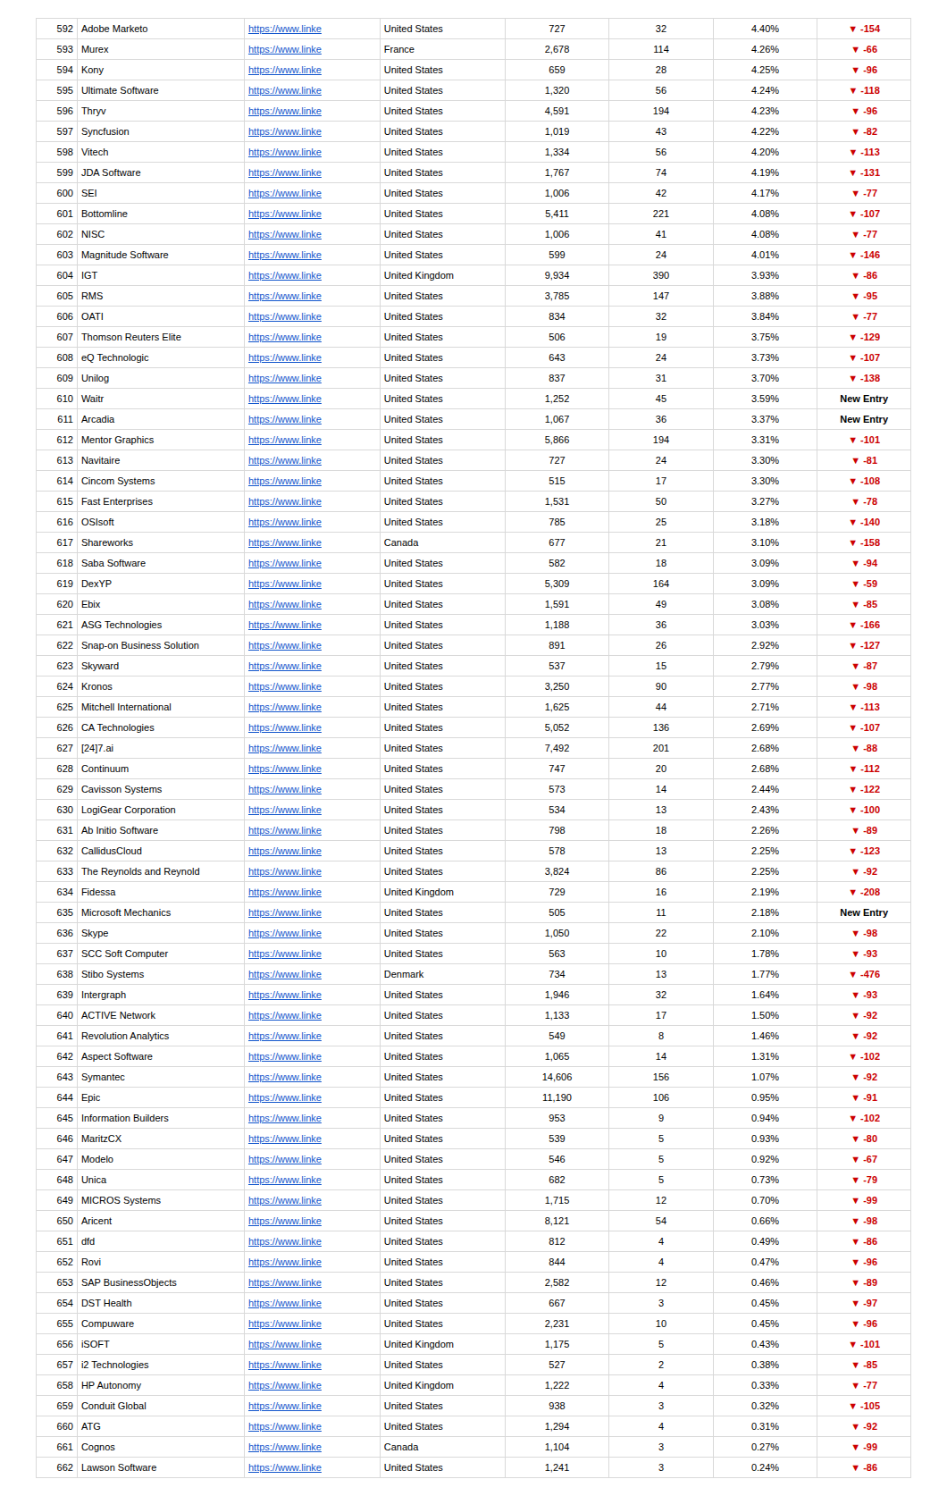| 592 | Adobe Marketo | https://www.linke | United States | 727 | 32 | 4.40% | ▼ -154 |
| 593 | Murex | https://www.linke | France | 2,678 | 114 | 4.26% | ▼ -66 |
| 594 | Kony | https://www.linke | United States | 659 | 28 | 4.25% | ▼ -96 |
| 595 | Ultimate Software | https://www.linke | United States | 1,320 | 56 | 4.24% | ▼ -118 |
| 596 | Thryv | https://www.linke | United States | 4,591 | 194 | 4.23% | ▼ -96 |
| 597 | Syncfusion | https://www.linke | United States | 1,019 | 43 | 4.22% | ▼ -82 |
| 598 | Vitech | https://www.linke | United States | 1,334 | 56 | 4.20% | ▼ -113 |
| 599 | JDA Software | https://www.linke | United States | 1,767 | 74 | 4.19% | ▼ -131 |
| 600 | SEI | https://www.linke | United States | 1,006 | 42 | 4.17% | ▼ -77 |
| 601 | Bottomline | https://www.linke | United States | 5,411 | 221 | 4.08% | ▼ -107 |
| 602 | NISC | https://www.linke | United States | 1,006 | 41 | 4.08% | ▼ -77 |
| 603 | Magnitude Software | https://www.linke | United States | 599 | 24 | 4.01% | ▼ -146 |
| 604 | IGT | https://www.linke | United Kingdom | 9,934 | 390 | 3.93% | ▼ -86 |
| 605 | RMS | https://www.linke | United States | 3,785 | 147 | 3.88% | ▼ -95 |
| 606 | OATI | https://www.linke | United States | 834 | 32 | 3.84% | ▼ -77 |
| 607 | Thomson Reuters Elite | https://www.linke | United States | 506 | 19 | 3.75% | ▼ -129 |
| 608 | eQ Technologic | https://www.linke | United States | 643 | 24 | 3.73% | ▼ -107 |
| 609 | Unilog | https://www.linke | United States | 837 | 31 | 3.70% | ▼ -138 |
| 610 | Waitr | https://www.linke | United States | 1,252 | 45 | 3.59% | New Entry |
| 611 | Arcadia | https://www.linke | United States | 1,067 | 36 | 3.37% | New Entry |
| 612 | Mentor Graphics | https://www.linke | United States | 5,866 | 194 | 3.31% | ▼ -101 |
| 613 | Navitaire | https://www.linke | United States | 727 | 24 | 3.30% | ▼ -81 |
| 614 | Cincom Systems | https://www.linke | United States | 515 | 17 | 3.30% | ▼ -108 |
| 615 | Fast Enterprises | https://www.linke | United States | 1,531 | 50 | 3.27% | ▼ -78 |
| 616 | OSIsoft | https://www.linke | United States | 785 | 25 | 3.18% | ▼ -140 |
| 617 | Shareworks | https://www.linke | Canada | 677 | 21 | 3.10% | ▼ -158 |
| 618 | Saba Software | https://www.linke | United States | 582 | 18 | 3.09% | ▼ -94 |
| 619 | DexYP | https://www.linke | United States | 5,309 | 164 | 3.09% | ▼ -59 |
| 620 | Ebix | https://www.linke | United States | 1,591 | 49 | 3.08% | ▼ -85 |
| 621 | ASG Technologies | https://www.linke | United States | 1,188 | 36 | 3.03% | ▼ -166 |
| 622 | Snap-on Business Solution | https://www.linke | United States | 891 | 26 | 2.92% | ▼ -127 |
| 623 | Skyward | https://www.linke | United States | 537 | 15 | 2.79% | ▼ -87 |
| 624 | Kronos | https://www.linke | United States | 3,250 | 90 | 2.77% | ▼ -98 |
| 625 | Mitchell International | https://www.linke | United States | 1,625 | 44 | 2.71% | ▼ -113 |
| 626 | CA Technologies | https://www.linke | United States | 5,052 | 136 | 2.69% | ▼ -107 |
| 627 | [24]7.ai | https://www.linke | United States | 7,492 | 201 | 2.68% | ▼ -88 |
| 628 | Continuum | https://www.linke | United States | 747 | 20 | 2.68% | ▼ -112 |
| 629 | Cavisson Systems | https://www.linke | United States | 573 | 14 | 2.44% | ▼ -122 |
| 630 | LogiGear Corporation | https://www.linke | United States | 534 | 13 | 2.43% | ▼ -100 |
| 631 | Ab Initio Software | https://www.linke | United States | 798 | 18 | 2.26% | ▼ -89 |
| 632 | CallidusCloud | https://www.linke | United States | 578 | 13 | 2.25% | ▼ -123 |
| 633 | The Reynolds and Reynold | https://www.linke | United States | 3,824 | 86 | 2.25% | ▼ -92 |
| 634 | Fidessa | https://www.linke | United Kingdom | 729 | 16 | 2.19% | ▼ -208 |
| 635 | Microsoft Mechanics | https://www.linke | United States | 505 | 11 | 2.18% | New Entry |
| 636 | Skype | https://www.linke | United States | 1,050 | 22 | 2.10% | ▼ -98 |
| 637 | SCC Soft Computer | https://www.linke | United States | 563 | 10 | 1.78% | ▼ -93 |
| 638 | Stibo Systems | https://www.linke | Denmark | 734 | 13 | 1.77% | ▼ -476 |
| 639 | Intergraph | https://www.linke | United States | 1,946 | 32 | 1.64% | ▼ -93 |
| 640 | ACTIVE Network | https://www.linke | United States | 1,133 | 17 | 1.50% | ▼ -92 |
| 641 | Revolution Analytics | https://www.linke | United States | 549 | 8 | 1.46% | ▼ -92 |
| 642 | Aspect Software | https://www.linke | United States | 1,065 | 14 | 1.31% | ▼ -102 |
| 643 | Symantec | https://www.linke | United States | 14,606 | 156 | 1.07% | ▼ -92 |
| 644 | Epic | https://www.linke | United States | 11,190 | 106 | 0.95% | ▼ -91 |
| 645 | Information Builders | https://www.linke | United States | 953 | 9 | 0.94% | ▼ -102 |
| 646 | MaritzCX | https://www.linke | United States | 539 | 5 | 0.93% | ▼ -80 |
| 647 | Modelo | https://www.linke | United States | 546 | 5 | 0.92% | ▼ -67 |
| 648 | Unica | https://www.linke | United States | 682 | 5 | 0.73% | ▼ -79 |
| 649 | MICROS Systems | https://www.linke | United States | 1,715 | 12 | 0.70% | ▼ -99 |
| 650 | Aricent | https://www.linke | United States | 8,121 | 54 | 0.66% | ▼ -98 |
| 651 | dfd | https://www.linke | United States | 812 | 4 | 0.49% | ▼ -86 |
| 652 | Rovi | https://www.linke | United States | 844 | 4 | 0.47% | ▼ -96 |
| 653 | SAP BusinessObjects | https://www.linke | United States | 2,582 | 12 | 0.46% | ▼ -89 |
| 654 | DST Health | https://www.linke | United States | 667 | 3 | 0.45% | ▼ -97 |
| 655 | Compuware | https://www.linke | United States | 2,231 | 10 | 0.45% | ▼ -96 |
| 656 | iSOFT | https://www.linke | United Kingdom | 1,175 | 5 | 0.43% | ▼ -101 |
| 657 | i2 Technologies | https://www.linke | United States | 527 | 2 | 0.38% | ▼ -85 |
| 658 | HP Autonomy | https://www.linke | United Kingdom | 1,222 | 4 | 0.33% | ▼ -77 |
| 659 | Conduit Global | https://www.linke | United States | 938 | 3 | 0.32% | ▼ -105 |
| 660 | ATG | https://www.linke | United States | 1,294 | 4 | 0.31% | ▼ -92 |
| 661 | Cognos | https://www.linke | Canada | 1,104 | 3 | 0.27% | ▼ -99 |
| 662 | Lawson Software | https://www.linke | United States | 1,241 | 3 | 0.24% | ▼ -86 |